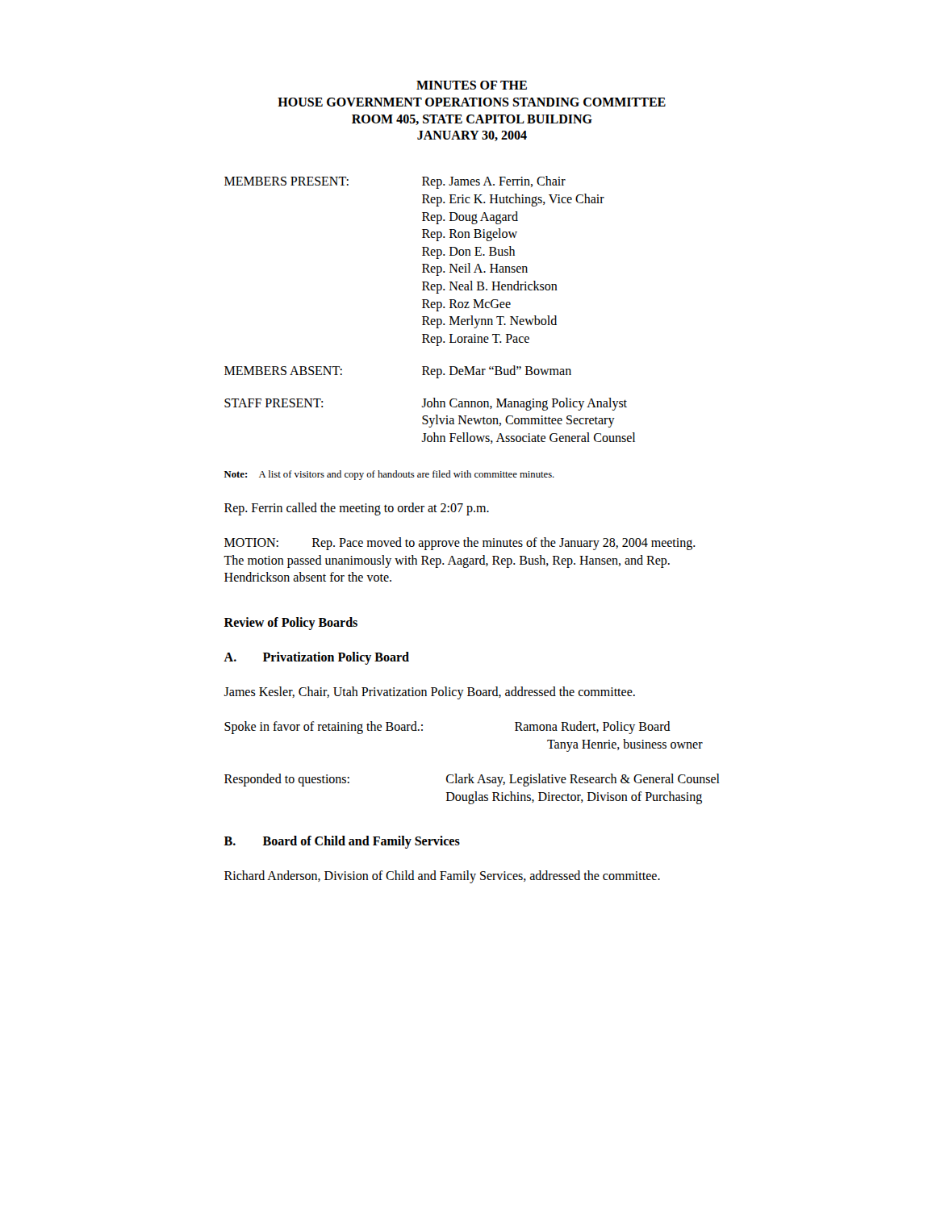MINUTES OF THE
HOUSE GOVERNMENT OPERATIONS STANDING COMMITTEE
ROOM 405, STATE CAPITOL BUILDING
JANUARY 30, 2004
| MEMBERS PRESENT: | Rep. James A. Ferrin, Chair Rep. Eric K. Hutchings, Vice Chair Rep. Doug Aagard Rep. Ron Bigelow Rep. Don E. Bush Rep. Neil A. Hansen Rep. Neal B. Hendrickson Rep. Roz McGee Rep. Merlynn T. Newbold Rep. Loraine T. Pace |
| MEMBERS ABSENT: | Rep. DeMar “Bud” Bowman |
| STAFF PRESENT: | John Cannon, Managing Policy Analyst Sylvia Newton, Committee Secretary John Fellows, Associate General Counsel |
Note: A list of visitors and copy of handouts are filed with committee minutes.
Rep. Ferrin called the meeting to order at 2:07 p.m.
MOTION: Rep. Pace moved to approve the minutes of the January 28, 2004 meeting. The motion passed unanimously with Rep. Aagard, Rep. Bush, Rep. Hansen, and Rep. Hendrickson absent for the vote.
Review of Policy Boards
A. Privatization Policy Board
James Kesler, Chair, Utah Privatization Policy Board, addressed the committee.
| Spoke in favor of retaining the Board.: | Ramona Rudert, Policy Board Tanya Henrie, business owner |
| Responded to questions: | Clark Asay, Legislative Research & General Counsel Douglas Richins, Director, Divison of Purchasing |
B. Board of Child and Family Services
Richard Anderson, Division of Child and Family Services, addressed the committee.